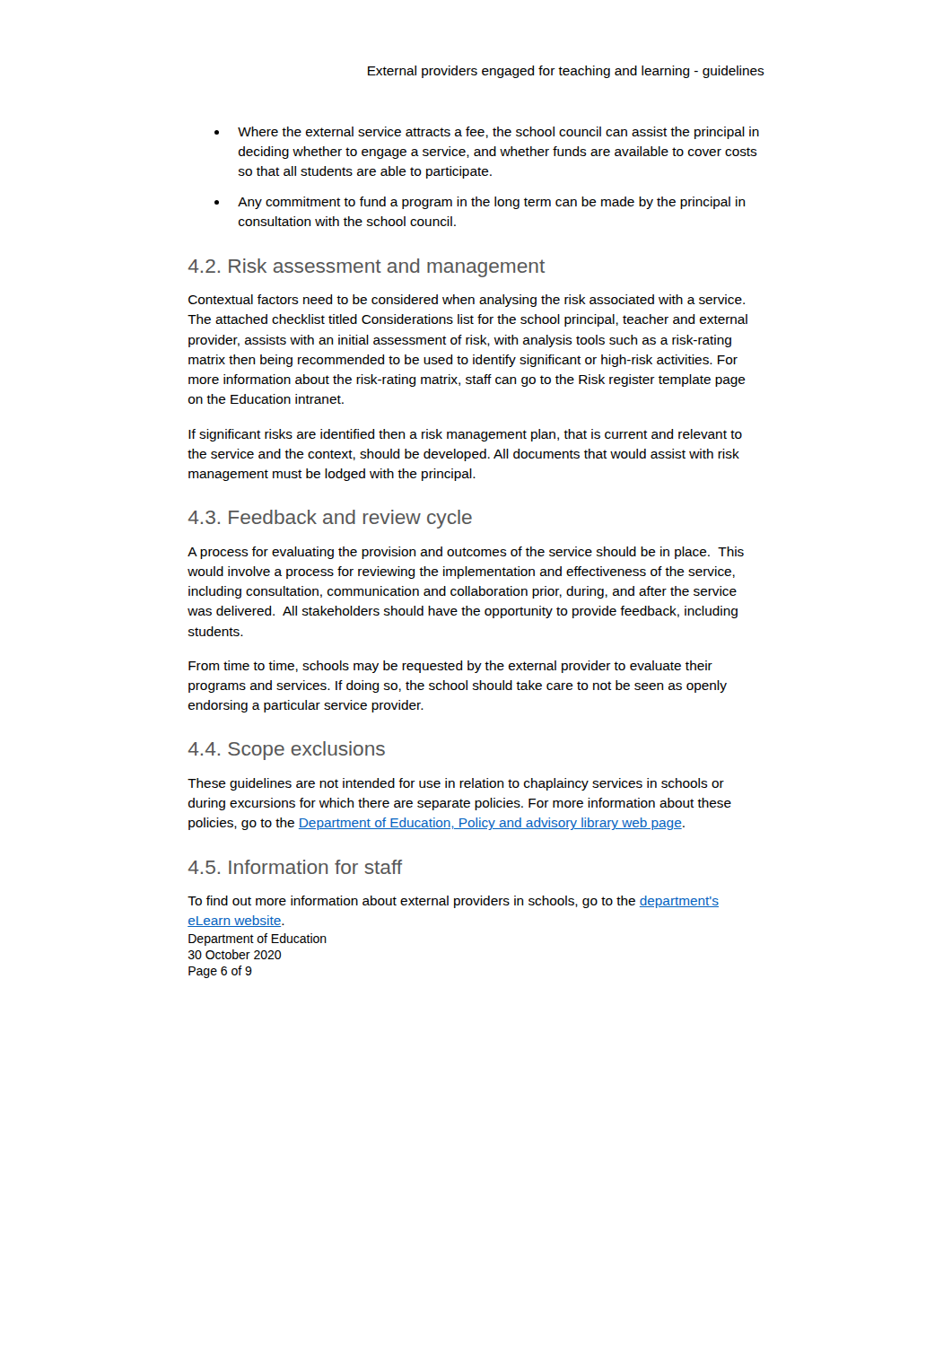External providers engaged for teaching and learning - guidelines
Where the external service attracts a fee, the school council can assist the principal in deciding whether to engage a service, and whether funds are available to cover costs so that all students are able to participate.
Any commitment to fund a program in the long term can be made by the principal in consultation with the school council.
4.2. Risk assessment and management
Contextual factors need to be considered when analysing the risk associated with a service. The attached checklist titled Considerations list for the school principal, teacher and external provider, assists with an initial assessment of risk, with analysis tools such as a risk-rating matrix then being recommended to be used to identify significant or high-risk activities. For more information about the risk-rating matrix, staff can go to the Risk register template page on the Education intranet.
If significant risks are identified then a risk management plan, that is current and relevant to the service and the context, should be developed. All documents that would assist with risk management must be lodged with the principal.
4.3. Feedback and review cycle
A process for evaluating the provision and outcomes of the service should be in place. This would involve a process for reviewing the implementation and effectiveness of the service, including consultation, communication and collaboration prior, during, and after the service was delivered. All stakeholders should have the opportunity to provide feedback, including students.
From time to time, schools may be requested by the external provider to evaluate their programs and services. If doing so, the school should take care to not be seen as openly endorsing a particular service provider.
4.4. Scope exclusions
These guidelines are not intended for use in relation to chaplaincy services in schools or during excursions for which there are separate policies. For more information about these policies, go to the Department of Education, Policy and advisory library web page.
4.5. Information for staff
To find out more information about external providers in schools, go to the department's eLearn website.
Department of Education
30 October 2020
Page 6 of 9